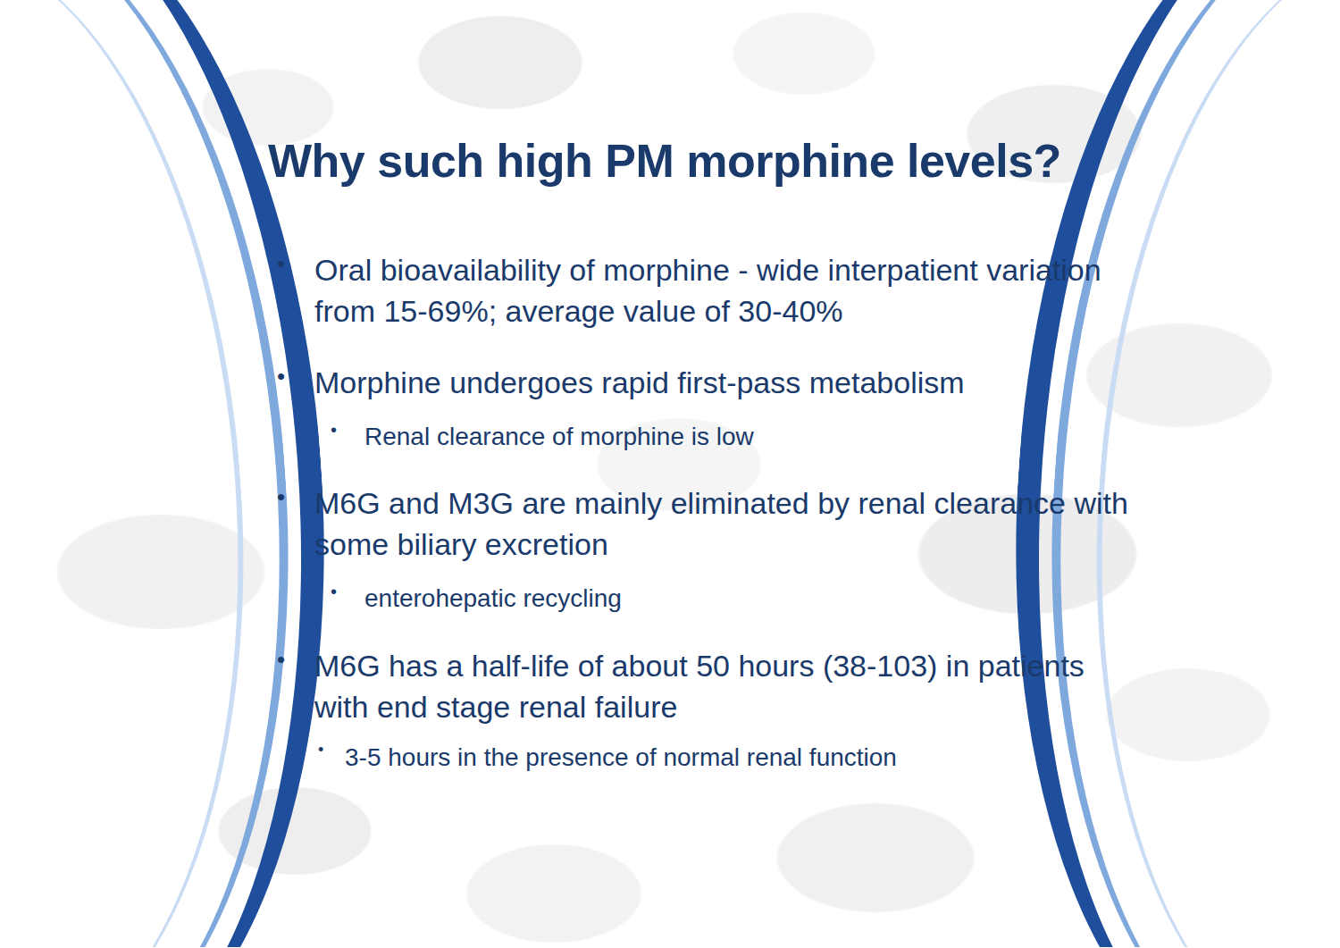Why such high PM morphine levels?
Oral bioavailability of morphine - wide interpatient variation from 15-69%; average value of 30-40%
Morphine undergoes rapid first-pass metabolism
Renal clearance of morphine is low
M6G and M3G are mainly eliminated by renal clearance with some biliary excretion
enterohepatic recycling
M6G has a half-life of about 50 hours (38-103) in patients with end stage renal failure
3-5 hours in the presence of normal renal function